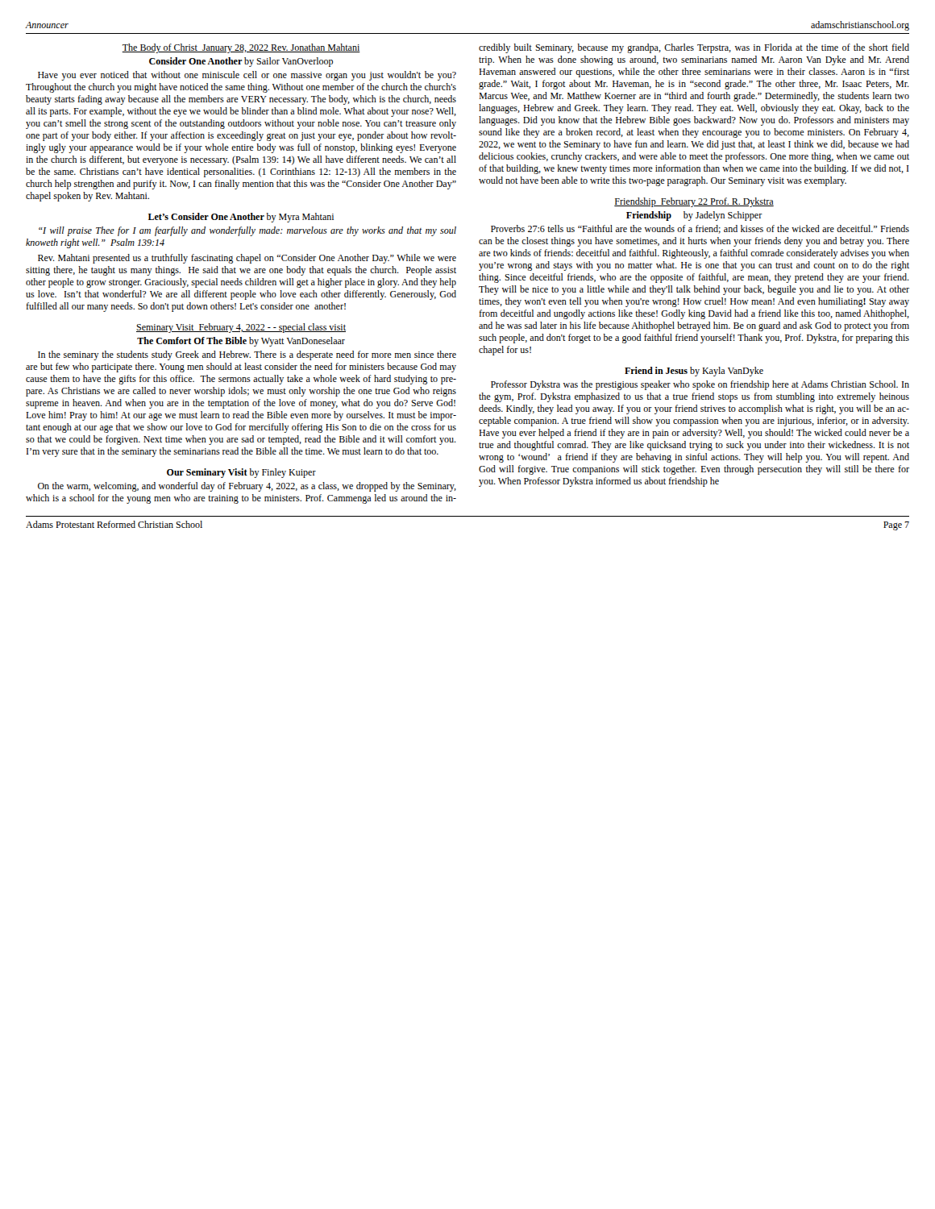Announcer
adamschristianschool.org
The Body of Christ January 28, 2022 Rev. Jonathan Mahtani
Consider One Another by Sailor VanOverloop
Have you ever noticed that without one miniscule cell or one massive organ you just wouldn't be you? Throughout the church you might have noticed the same thing. Without one member of the church the church's beauty starts fading away because all the members are VERY necessary. The body, which is the church, needs all its parts. For example, without the eye we would be blinder than a blind mole. What about your nose? Well, you can’t smell the strong scent of the outstanding outdoors without your noble nose. You can’t treasure only one part of your body either. If your affection is exceedingly great on just your eye, ponder about how revoltingly ugly your appearance would be if your whole entire body was full of nonstop, blinking eyes! Everyone in the church is different, but everyone is necessary. (Psalm 139: 14) We all have different needs. We can’t all be the same. Christians can’t have identical personalities. (1 Corinthians 12: 12-13) All the members in the church help strengthen and purify it. Now, I can finally mention that this was the “Consider One Another Day” chapel spoken by Rev. Mahtani.
Let’s Consider One Another by Myra Mahtani
“I will praise Thee for I am fearfully and wonderfully made: marvelous are thy works and that my soul knoweth right well.” Psalm 139:14
Rev. Mahtani presented us a truthfully fascinating chapel on “Consider One Another Day.” While we were sitting there, he taught us many things. He said that we are one body that equals the church. People assist other people to grow stronger. Graciously, special needs children will get a higher place in glory. And they help us love. Isn’t that wonderful? We are all different people who love each other differently. Generously, God fulfilled all our many needs. So don't put down others! Let's consider one another!
Seminary Visit February 4, 2022 - - special class visit
The Comfort Of The Bible by Wyatt VanDoneselaar
In the seminary the students study Greek and Hebrew. There is a desperate need for more men since there are but few who participate there. Young men should at least consider the need for ministers because God may cause them to have the gifts for this office. The sermons actually take a whole week of hard studying to prepare. As Christians we are called to never worship idols; we must only worship the one true God who reigns supreme in heaven. And when you are in the temptation of the love of money, what do you do? Serve God! Love him! Pray to him! At our age we must learn to read the Bible even more by ourselves. It must be important enough at our age that we show our love to God for mercifully offering His Son to die on the cross for us so that we could be forgiven. Next time when you are sad or tempted, read the Bible and it will comfort you. I’m very sure that in the seminary the seminarians read the Bible all the time. We must learn to do that too.
Our Seminary Visit by Finley Kuiper
On the warm, welcoming, and wonderful day of February 4, 2022, as a class, we dropped by the Seminary, which is a school for the young men who are training to be ministers. Prof. Cammenga led us around the incredibly built Seminary, because my grandpa, Charles Terpstra, was in Florida at the time of the short field trip. When he was done showing us around, two seminarians named Mr. Aaron Van Dyke and Mr. Arend Haveman answered our questions, while the other three seminarians were in their classes. Aaron is in “first grade.” Wait, I forgot about Mr. Haveman, he is in “second grade.” The other three, Mr. Isaac Peters, Mr. Marcus Wee, and Mr. Matthew Koerner are in “third and fourth grade.” Determinedly, the students learn two languages, Hebrew and Greek. They learn. They read. They eat. Well, obviously they eat. Okay, back to the languages. Did you know that the Hebrew Bible goes backward? Now you do. Professors and ministers may sound like they are a broken record, at least when they encourage you to become ministers. On February 4, 2022, we went to the Seminary to have fun and learn. We did just that, at least I think we did, because we had delicious cookies, crunchy crackers, and were able to meet the professors. One more thing, when we came out of that building, we knew twenty times more information than when we came into the building. If we did not, I would not have been able to write this two-page paragraph. Our Seminary visit was exemplary.
Friendship February 22 Prof. R. Dykstra
Friendship by Jadelyn Schipper
Proverbs 27:6 tells us “Faithful are the wounds of a friend; and kisses of the wicked are deceitful.” Friends can be the closest things you have sometimes, and it hurts when your friends deny you and betray you. There are two kinds of friends: deceitful and faithful. Righteously, a faithful comrade considerately advises you when you’re wrong and stays with you no matter what. He is one that you can trust and count on to do the right thing. Since deceitful friends, who are the opposite of faithful, are mean, they pretend they are your friend. They will be nice to you a little while and they'll talk behind your back, beguile you and lie to you. At other times, they won't even tell you when you're wrong! How cruel! How mean! And even humiliating! Stay away from deceitful and ungodly actions like these! Godly king David had a friend like this too, named Ahithophel, and he was sad later in his life because Ahithophel betrayed him. Be on guard and ask God to protect you from such people, and don't forget to be a good faithful friend yourself! Thank you, Prof. Dykstra, for preparing this chapel for us!
Friend in Jesus by Kayla VanDyke
Professor Dykstra was the prestigious speaker who spoke on friendship here at Adams Christian School. In the gym, Prof. Dykstra emphasized to us that a true friend stops us from stumbling into extremely heinous deeds. Kindly, they lead you away. If you or your friend strives to accomplish what is right, you will be an acceptable companion. A true friend will show you compassion when you are injurious, inferior, or in adversity. Have you ever helped a friend if they are in pain or adversity? Well, you should! The wicked could never be a true and thoughtful comrad. They are like quicksand trying to suck you under into their wickedness. It is not wrong to ‘wound’ a friend if they are behaving in sinful actions. They will help you. You will repent. And God will forgive. True companions will stick together. Even through persecution they will still be there for you. When Professor Dykstra informed us about friendship he
Adams Protestant Reformed Christian School
Page 7